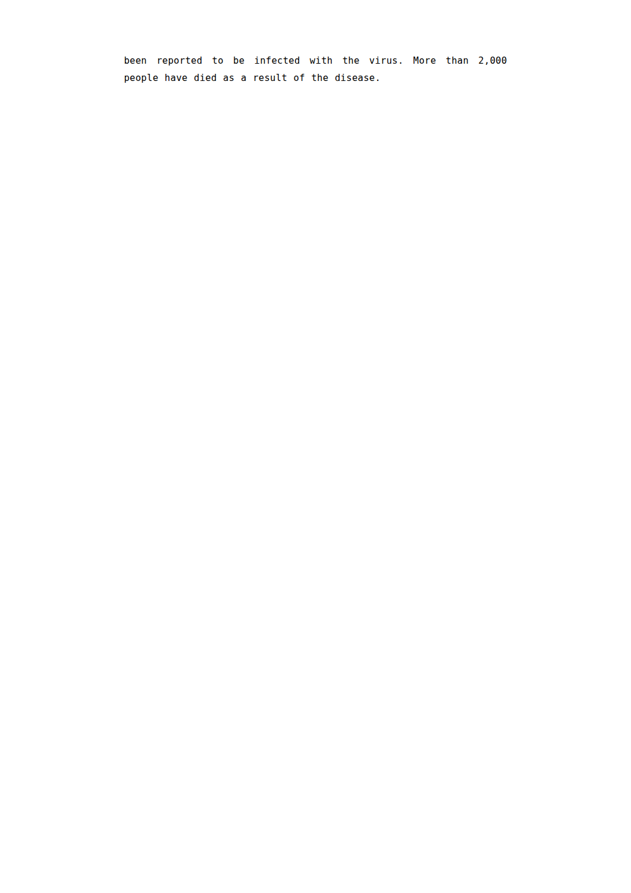been reported to be infected with the virus. More than 2,000 people have died as a result of the disease.